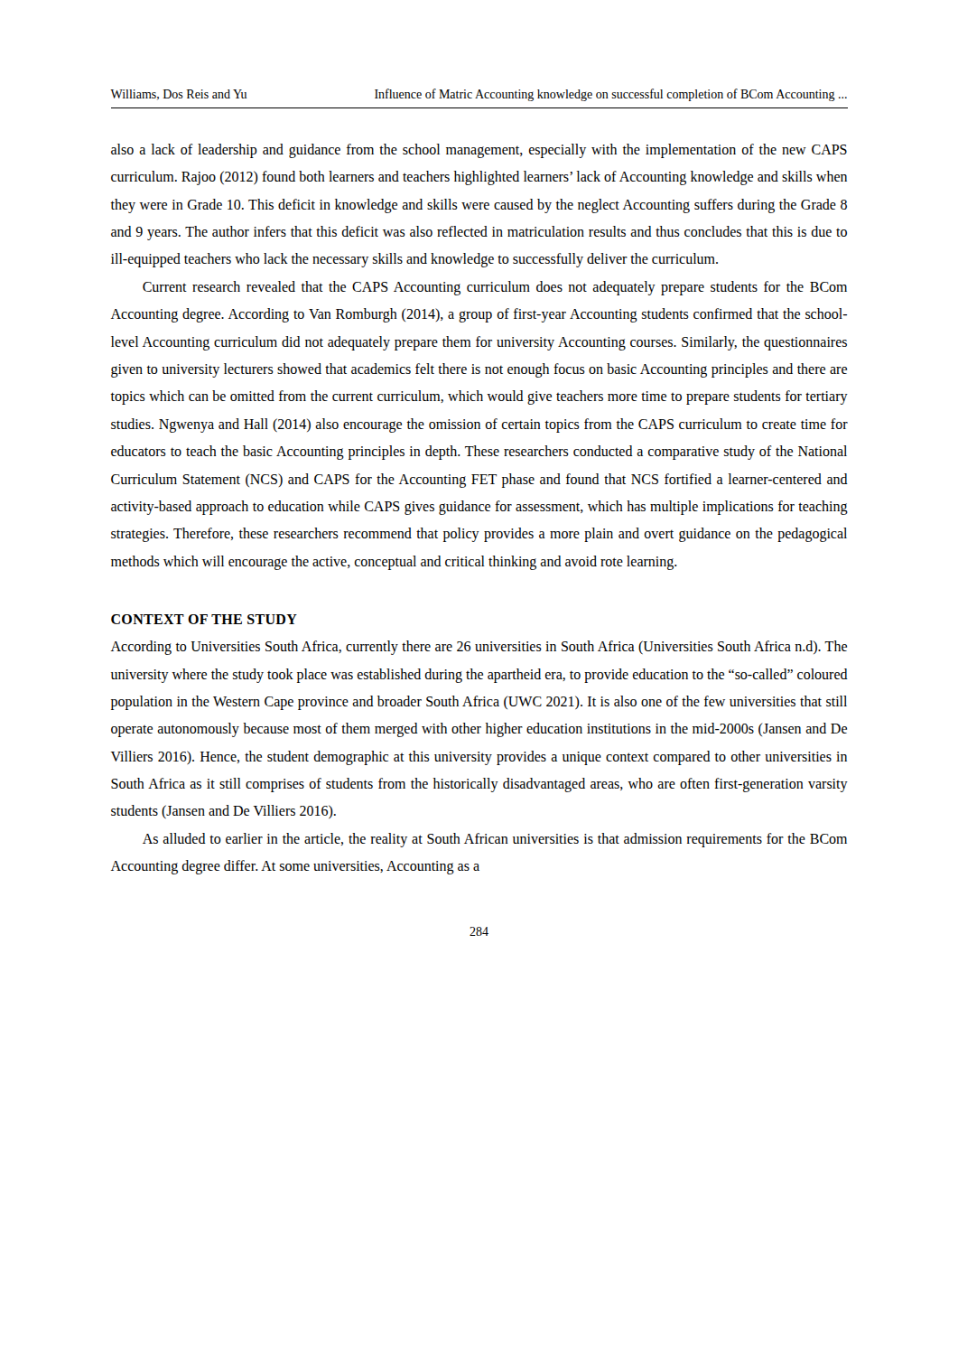Williams, Dos Reis and Yu Influence of Matric Accounting knowledge on successful completion of BCom Accounting ...
also a lack of leadership and guidance from the school management, especially with the implementation of the new CAPS curriculum. Rajoo (2012) found both learners and teachers highlighted learners’ lack of Accounting knowledge and skills when they were in Grade 10. This deficit in knowledge and skills were caused by the neglect Accounting suffers during the Grade 8 and 9 years. The author infers that this deficit was also reflected in matriculation results and thus concludes that this is due to ill-equipped teachers who lack the necessary skills and knowledge to successfully deliver the curriculum.
Current research revealed that the CAPS Accounting curriculum does not adequately prepare students for the BCom Accounting degree. According to Van Romburgh (2014), a group of first-year Accounting students confirmed that the school-level Accounting curriculum did not adequately prepare them for university Accounting courses. Similarly, the questionnaires given to university lecturers showed that academics felt there is not enough focus on basic Accounting principles and there are topics which can be omitted from the current curriculum, which would give teachers more time to prepare students for tertiary studies. Ngwenya and Hall (2014) also encourage the omission of certain topics from the CAPS curriculum to create time for educators to teach the basic Accounting principles in depth. These researchers conducted a comparative study of the National Curriculum Statement (NCS) and CAPS for the Accounting FET phase and found that NCS fortified a learner-centered and activity-based approach to education while CAPS gives guidance for assessment, which has multiple implications for teaching strategies. Therefore, these researchers recommend that policy provides a more plain and overt guidance on the pedagogical methods which will encourage the active, conceptual and critical thinking and avoid rote learning.
Context of the Study
According to Universities South Africa, currently there are 26 universities in South Africa (Universities South Africa n.d). The university where the study took place was established during the apartheid era, to provide education to the “so-called” coloured population in the Western Cape province and broader South Africa (UWC 2021). It is also one of the few universities that still operate autonomously because most of them merged with other higher education institutions in the mid-2000s (Jansen and De Villiers 2016). Hence, the student demographic at this university provides a unique context compared to other universities in South Africa as it still comprises of students from the historically disadvantaged areas, who are often first-generation varsity students (Jansen and De Villiers 2016).
As alluded to earlier in the article, the reality at South African universities is that admission requirements for the BCom Accounting degree differ. At some universities, Accounting as a
284